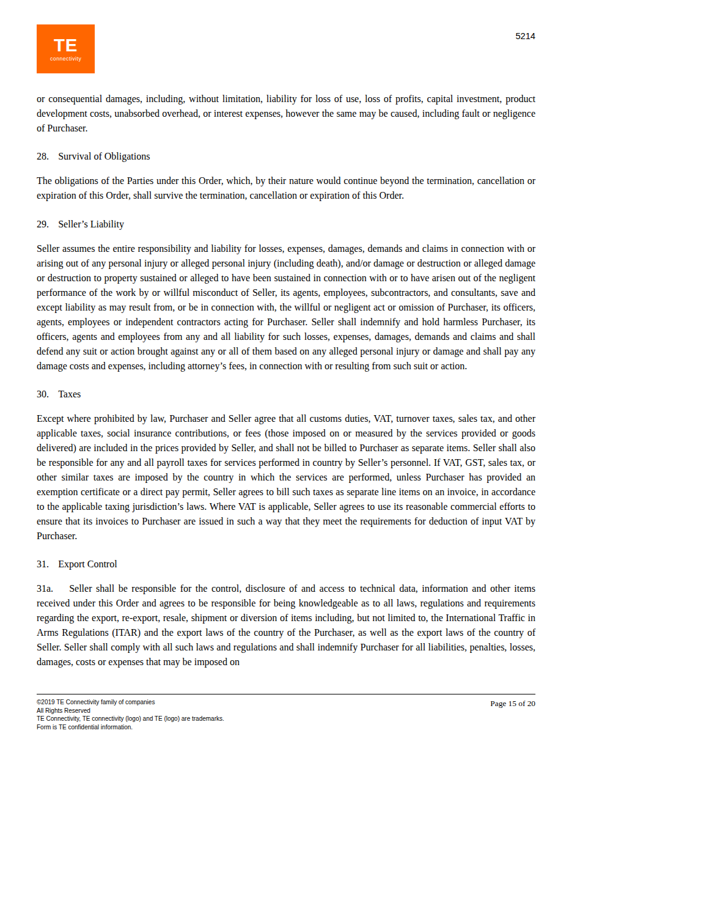TE connectivity
5214
or consequential damages, including, without limitation, liability for loss of use, loss of profits, capital investment, product development costs, unabsorbed overhead, or interest expenses, however the same may be caused, including fault or negligence of Purchaser.
28. Survival of Obligations
The obligations of the Parties under this Order, which, by their nature would continue beyond the termination, cancellation or expiration of this Order, shall survive the termination, cancellation or expiration of this Order.
29. Seller’s Liability
Seller assumes the entire responsibility and liability for losses, expenses, damages, demands and claims in connection with or arising out of any personal injury or alleged personal injury (including death), and/or damage or destruction or alleged damage or destruction to property sustained or alleged to have been sustained in connection with or to have arisen out of the negligent performance of the work by or willful misconduct of Seller, its agents, employees, subcontractors, and consultants, save and except liability as may result from, or be in connection with, the willful or negligent act or omission of Purchaser, its officers, agents, employees or independent contractors acting for Purchaser. Seller shall indemnify and hold harmless Purchaser, its officers, agents and employees from any and all liability for such losses, expenses, damages, demands and claims and shall defend any suit or action brought against any or all of them based on any alleged personal injury or damage and shall pay any damage costs and expenses, including attorney’s fees, in connection with or resulting from such suit or action.
30. Taxes
Except where prohibited by law, Purchaser and Seller agree that all customs duties, VAT, turnover taxes, sales tax, and other applicable taxes, social insurance contributions, or fees (those imposed on or measured by the services provided or goods delivered) are included in the prices provided by Seller, and shall not be billed to Purchaser as separate items. Seller shall also be responsible for any and all payroll taxes for services performed in country by Seller’s personnel. If VAT, GST, sales tax, or other similar taxes are imposed by the country in which the services are performed, unless Purchaser has provided an exemption certificate or a direct pay permit, Seller agrees to bill such taxes as separate line items on an invoice, in accordance to the applicable taxing jurisdiction’s laws. Where VAT is applicable, Seller agrees to use its reasonable commercial efforts to ensure that its invoices to Purchaser are issued in such a way that they meet the requirements for deduction of input VAT by Purchaser.
31. Export Control
31a. Seller shall be responsible for the control, disclosure of and access to technical data, information and other items received under this Order and agrees to be responsible for being knowledgeable as to all laws, regulations and requirements regarding the export, re-export, resale, shipment or diversion of items including, but not limited to, the International Traffic in Arms Regulations (ITAR) and the export laws of the country of the Purchaser, as well as the export laws of the country of Seller. Seller shall comply with all such laws and regulations and shall indemnify Purchaser for all liabilities, penalties, losses, damages, costs or expenses that may be imposed on
©2019 TE Connectivity family of companies
All Rights Reserved
TE Connectivity, TE connectivity (logo) and TE (logo) are trademarks.
Form is TE confidential information.
Page 15 of 20